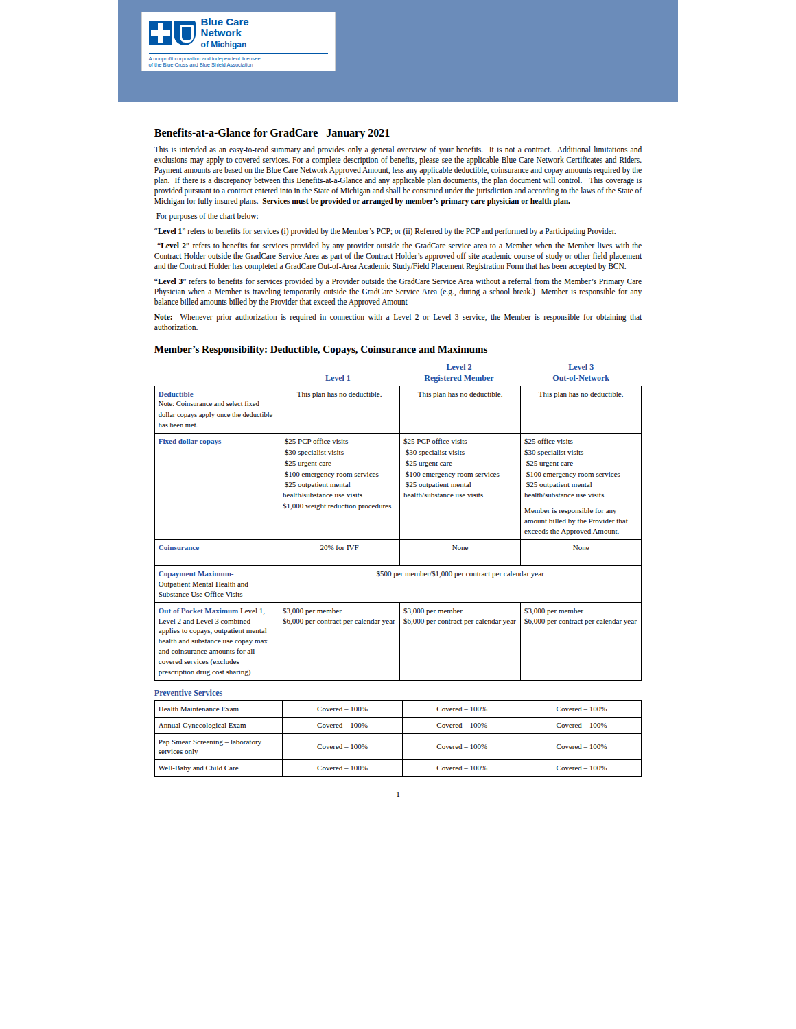Blue Care
Network
of Michigan
A nonprofit corporation and independent licensee
of the Blue Cross and Blue Shield Association
Benefits-at-a-Glance for GradCare January 2021
This is intended as an easy-to-read summary and provides only a general overview of your benefits. It is not a contract. Additional limitations and exclusions may apply to covered services. For a complete description of benefits, please see the applicable Blue Care Network Certificates and Riders. Payment amounts are based on the Blue Care Network Approved Amount, less any applicable deductible, coinsurance and copay amounts required by the plan. If there is a discrepancy between this Benefits-at-a-Glance and any applicable plan documents, the plan document will control. This coverage is provided pursuant to a contract entered into in the State of Michigan and shall be construed under the jurisdiction and according to the laws of the State of Michigan for fully insured plans. Services must be provided or arranged by member’s primary care physician or health plan.
For purposes of the chart below:
“Level 1” refers to benefits for services (i) provided by the Member’s PCP; or (ii) Referred by the PCP and performed by a Participating Provider.
“Level 2” refers to benefits for services provided by any provider outside the GradCare service area to a Member when the Member lives with the Contract Holder outside the GradCare Service Area as part of the Contract Holder’s approved off-site academic course of study or other field placement and the Contract Holder has completed a GradCare Out-of-Area Academic Study/Field Placement Registration Form that has been accepted by BCN.
“Level 3” refers to benefits for services provided by a Provider outside the GradCare Service Area without a referral from the Member’s Primary Care Physician when a Member is traveling temporarily outside the GradCare Service Area (e.g., during a school break.) Member is responsible for any balance billed amounts billed by the Provider that exceed the Approved Amount
Note: Whenever prior authorization is required in connection with a Level 2 or Level 3 service, the Member is responsible for obtaining that authorization.
Member’s Responsibility: Deductible, Copays, Coinsurance and Maximums
| | Level 1 | Level 2 Registered Member | Level 3 Out-of-Network |
| Deductible Note: Coinsurance and select fixed dollar copays apply once the deductible has been met. | This plan has no deductible. | This plan has no deductible. | This plan has no deductible. |
| Fixed dollar copays | $25 PCP office visits $30 specialist visits $25 urgent care $100 emergency room services $25 outpatient mental health/substance use visits $1,000 weight reduction procedures | $25 PCP office visits $30 specialist visits $25 urgent care $100 emergency room services $25 outpatient mental health/substance use visits | $25 office visits $30 specialist visits $25 urgent care $100 emergency room services $25 outpatient mental health/substance use visits Member is responsible for any amount billed by the Provider that exceeds the Approved Amount. |
| Coinsurance | 20% for IVF | None | None |
| Copayment Maximum- Outpatient Mental Health and Substance Use Office Visits | $500 per member/$1,000 per contract per calendar year |
| Out of Pocket Maximum Level 1, Level 2 and Level 3 combined – applies to copays, outpatient mental health and substance use copay max and coinsurance amounts for all covered services (excludes prescription drug cost sharing) | $3,000 per member $6,000 per contract per calendar year | $3,000 per member $6,000 per contract per calendar year | $3,000 per member $6,000 per contract per calendar year |
Preventive Services
| Health Maintenance Exam | Covered – 100% | Covered – 100% | Covered – 100% |
| Annual Gynecological Exam | Covered – 100% | Covered – 100% | Covered – 100% |
| Pap Smear Screening – laboratory services only | Covered – 100% | Covered – 100% | Covered – 100% |
| Well-Baby and Child Care | Covered – 100% | Covered – 100% | Covered – 100% |
1